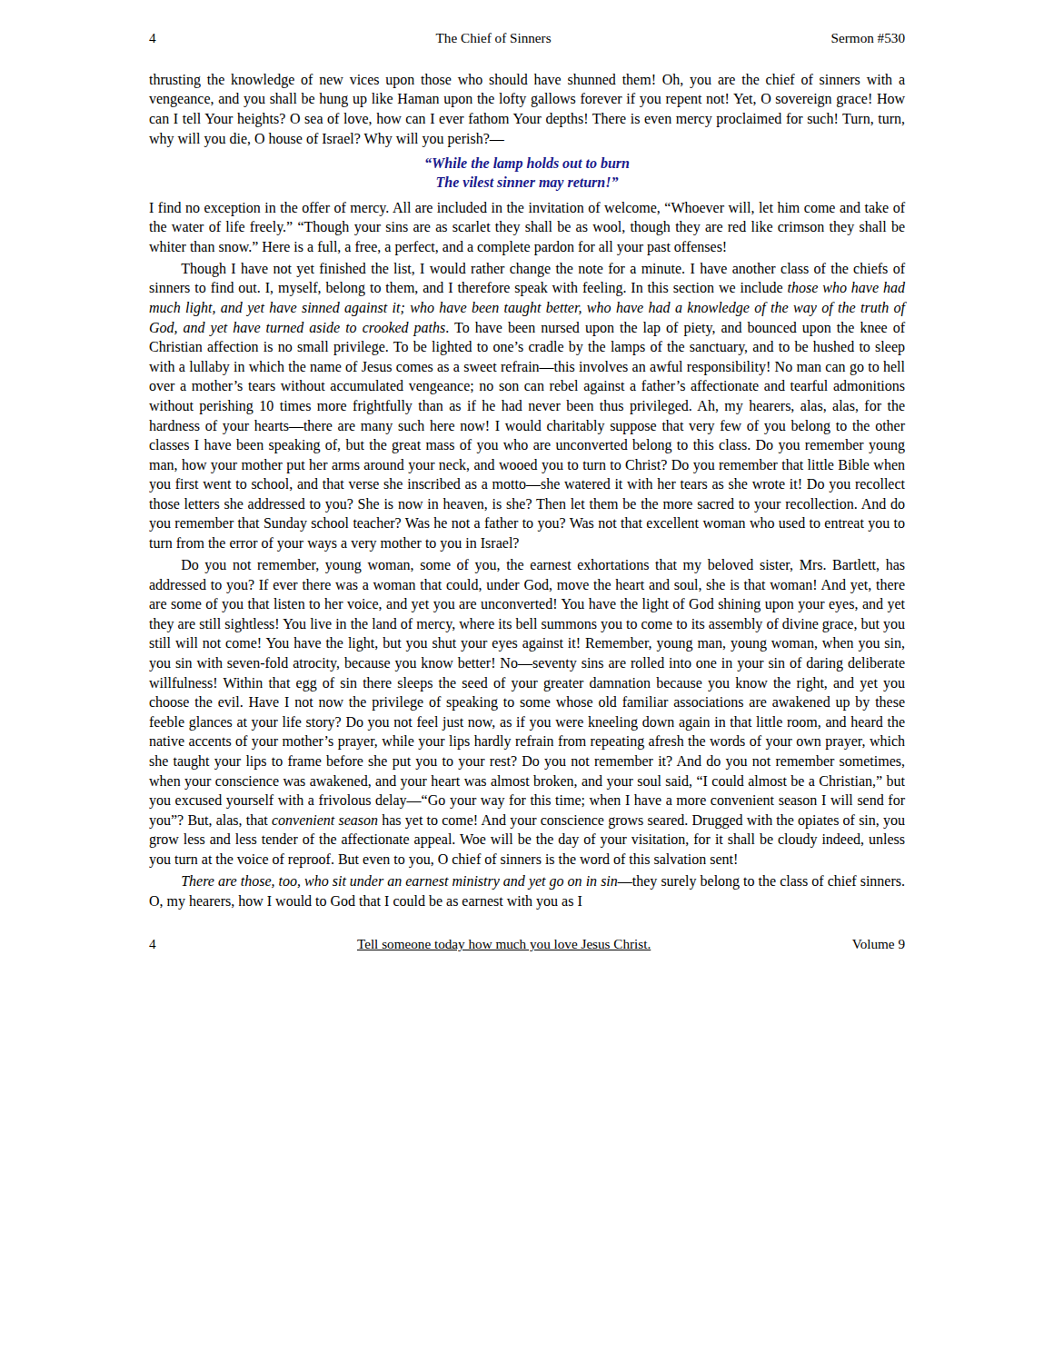4 The Chief of Sinners Sermon #530
thrusting the knowledge of new vices upon those who should have shunned them! Oh, you are the chief of sinners with a vengeance, and you shall be hung up like Haman upon the lofty gallows forever if you repent not! Yet, O sovereign grace! How can I tell Your heights? O sea of love, how can I ever fathom Your depths! There is even mercy proclaimed for such! Turn, turn, why will you die, O house of Israel? Why will you perish?—
“While the lamp holds out to burn
The vilest sinner may return!”
I find no exception in the offer of mercy. All are included in the invitation of welcome, “Whoever will, let him come and take of the water of life freely.” “Though your sins are as scarlet they shall be as wool, though they are red like crimson they shall be whiter than snow.” Here is a full, a free, a perfect, and a complete pardon for all your past offenses!
Though I have not yet finished the list, I would rather change the note for a minute. I have another class of the chiefs of sinners to find out. I, myself, belong to them, and I therefore speak with feeling. In this section we include those who have had much light, and yet have sinned against it; who have been taught better, who have had a knowledge of the way of the truth of God, and yet have turned aside to crooked paths. To have been nursed upon the lap of piety, and bounced upon the knee of Christian affection is no small privilege. To be lighted to one’s cradle by the lamps of the sanctuary, and to be hushed to sleep with a lullaby in which the name of Jesus comes as a sweet refrain—this involves an awful responsibility! No man can go to hell over a mother’s tears without accumulated vengeance; no son can rebel against a father’s affectionate and tearful admonitions without perishing 10 times more frightfully than as if he had never been thus privileged. Ah, my hearers, alas, alas, for the hardness of your hearts—there are many such here now! I would charitably suppose that very few of you belong to the other classes I have been speaking of, but the great mass of you who are unconverted belong to this class. Do you remember young man, how your mother put her arms around your neck, and wooed you to turn to Christ? Do you remember that little Bible when you first went to school, and that verse she inscribed as a motto—she watered it with her tears as she wrote it! Do you recollect those letters she addressed to you? She is now in heaven, is she? Then let them be the more sacred to your recollection. And do you remember that Sunday school teacher? Was he not a father to you? Was not that excellent woman who used to entreat you to turn from the error of your ways a very mother to you in Israel?
Do you not remember, young woman, some of you, the earnest exhortations that my beloved sister, Mrs. Bartlett, has addressed to you? If ever there was a woman that could, under God, move the heart and soul, she is that woman! And yet, there are some of you that listen to her voice, and yet you are unconverted! You have the light of God shining upon your eyes, and yet they are still sightless! You live in the land of mercy, where its bell summons you to come to its assembly of divine grace, but you still will not come! You have the light, but you shut your eyes against it! Remember, young man, young woman, when you sin, you sin with seven-fold atrocity, because you know better! No—seventy sins are rolled into one in your sin of daring deliberate willfulness! Within that egg of sin there sleeps the seed of your greater damnation because you know the right, and yet you choose the evil. Have I not now the privilege of speaking to some whose old familiar associations are awakened up by these feeble glances at your life story? Do you not feel just now, as if you were kneeling down again in that little room, and heard the native accents of your mother’s prayer, while your lips hardly refrain from repeating afresh the words of your own prayer, which she taught your lips to frame before she put you to your rest? Do you not remember it? And do you not remember sometimes, when your conscience was awakened, and your heart was almost broken, and your soul said, “I could almost be a Christian,” but you excused yourself with a frivolous delay—“Go your way for this time; when I have a more convenient season I will send for you”? But, alas, that convenient season has yet to come! And your conscience grows seared. Drugged with the opiates of sin, you grow less and less tender of the affectionate appeal. Woe will be the day of your visitation, for it shall be cloudy indeed, unless you turn at the voice of reproof. But even to you, O chief of sinners is the word of this salvation sent!
There are those, too, who sit under an earnest ministry and yet go on in sin—they surely belong to the class of chief sinners. O, my hearers, how I would to God that I could be as earnest with you as I
4 Tell someone today how much you love Jesus Christ. Volume 9